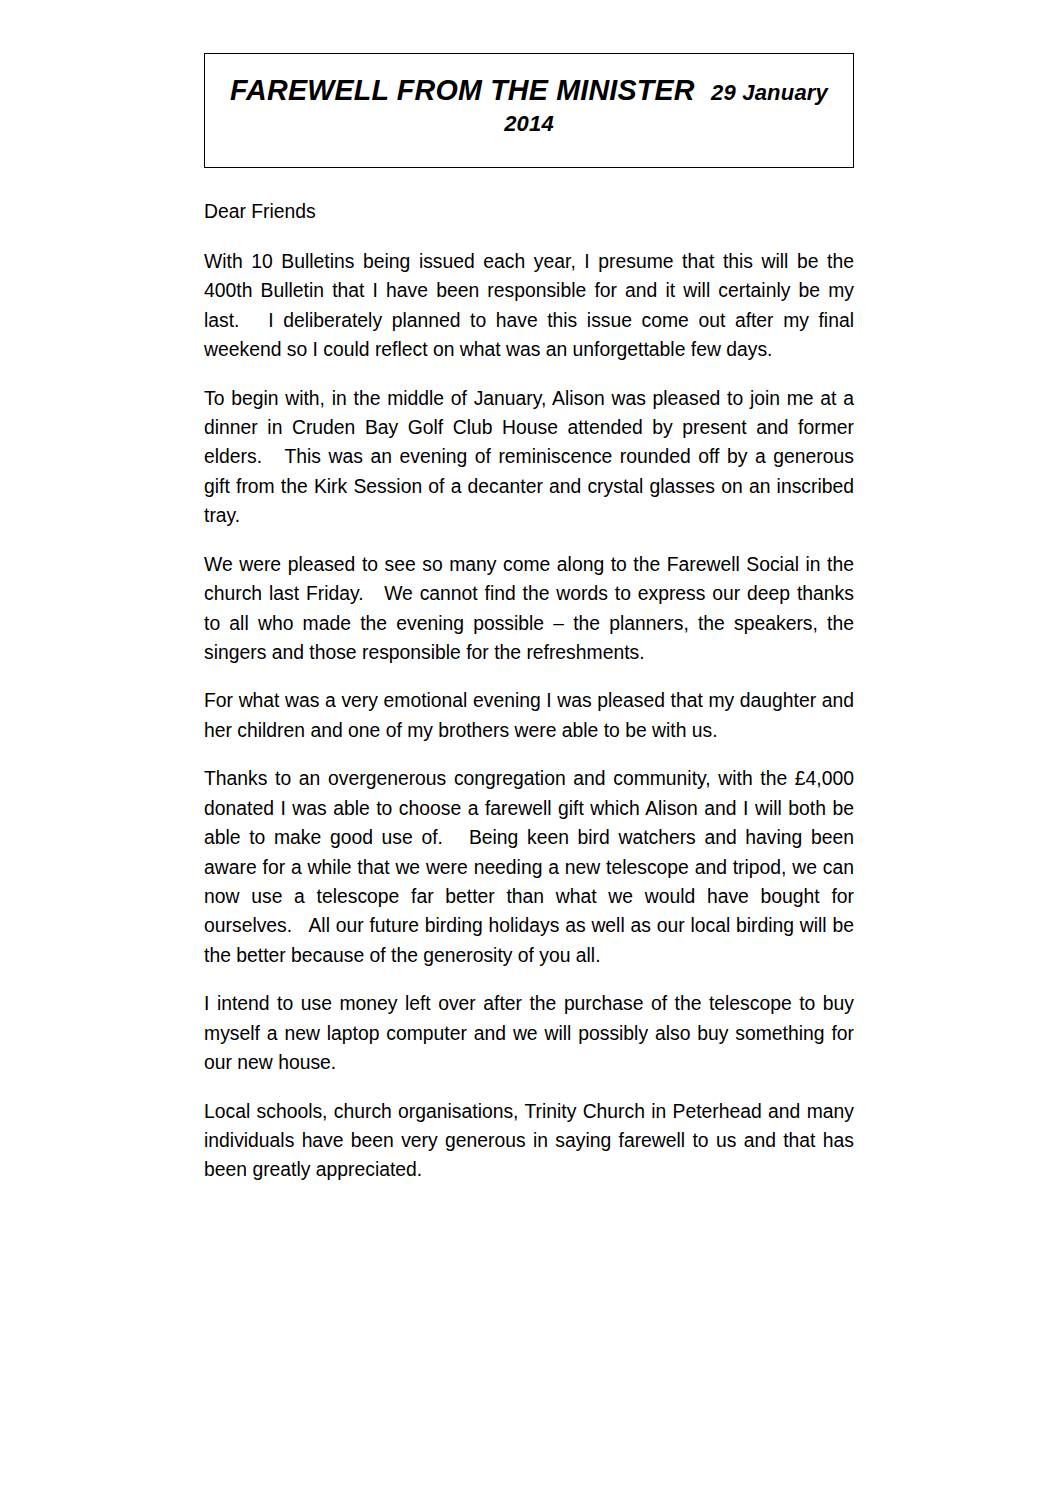FAREWELL FROM THE MINISTER 29 January 2014
Dear Friends
With 10 Bulletins being issued each year, I presume that this will be the 400th Bulletin that I have been responsible for and it will certainly be my last. I deliberately planned to have this issue come out after my final weekend so I could reflect on what was an unforgettable few days.
To begin with, in the middle of January, Alison was pleased to join me at a dinner in Cruden Bay Golf Club House attended by present and former elders. This was an evening of reminiscence rounded off by a generous gift from the Kirk Session of a decanter and crystal glasses on an inscribed tray.
We were pleased to see so many come along to the Farewell Social in the church last Friday. We cannot find the words to express our deep thanks to all who made the evening possible – the planners, the speakers, the singers and those responsible for the refreshments.
For what was a very emotional evening I was pleased that my daughter and her children and one of my brothers were able to be with us.
Thanks to an overgenerous congregation and community, with the £4,000 donated I was able to choose a farewell gift which Alison and I will both be able to make good use of. Being keen bird watchers and having been aware for a while that we were needing a new telescope and tripod, we can now use a telescope far better than what we would have bought for ourselves. All our future birding holidays as well as our local birding will be the better because of the generosity of you all.
I intend to use money left over after the purchase of the telescope to buy myself a new laptop computer and we will possibly also buy something for our new house.
Local schools, church organisations, Trinity Church in Peterhead and many individuals have been very generous in saying farewell to us and that has been greatly appreciated.